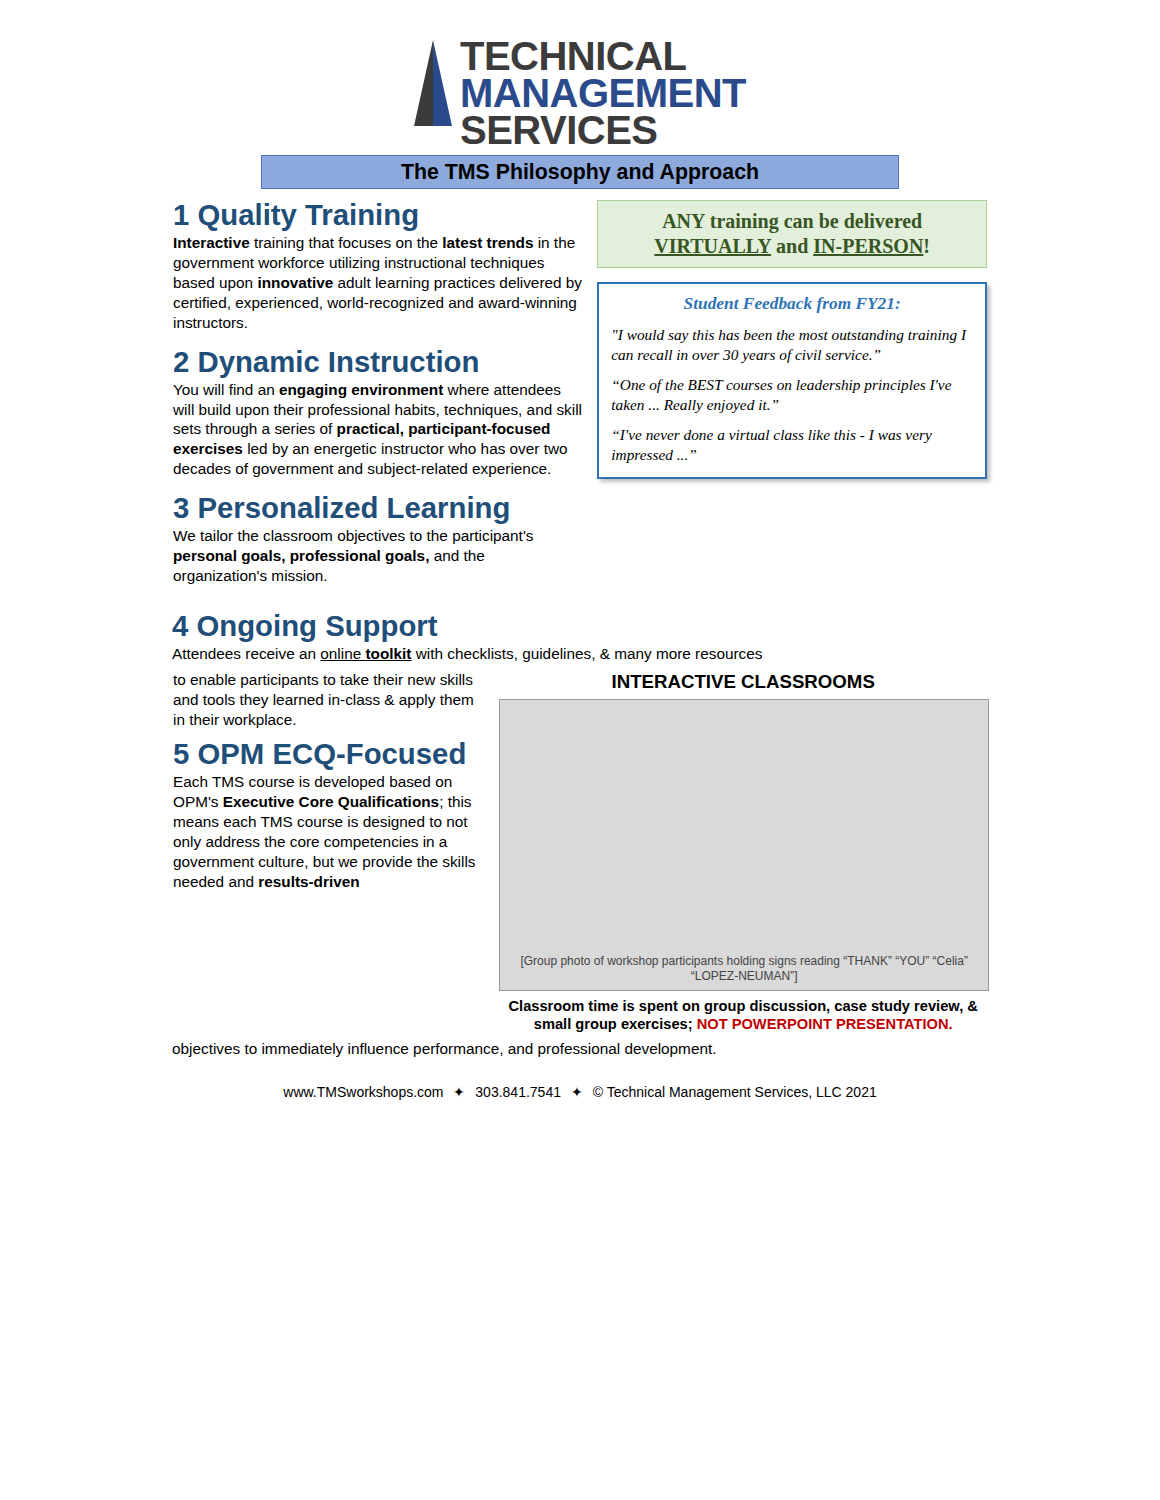TECHNICAL
MANAGEMENT
SERVICES
The TMS Philosophy and Approach
| 1 Quality Training Interactive training that focuses on the latest trends in the government workforce utilizing instructional techniques based upon innovative adult learning practices delivered by certified, experienced, world-recognized and award-winning instructors. 2 Dynamic Instruction You will find an engaging environment where attendees will build upon their professional habits, techniques, and skill sets through a series of practical, participant-focused exercises led by an energetic instructor who has over two decades of government and subject-related experience. 3 Personalized Learning We tailor the classroom objectives to the participant's personal goals, professional goals, and the organization's mission. | ANY training can be delivered VIRTUALLY and IN-PERSON ! Student Feedback from FY21: "I would say this has been the most outstanding training I can recall in over 30 years of civil service.” “One of the BEST courses on leadership principles I've taken ... Really enjoyed it.” “I've never done a virtual class like this - I was very impressed ...” |
4 Ongoing Support
Attendees receive an online toolkit with checklists, guidelines, & many more resources
| to enable participants to take their new skills and tools they learned in-class & apply them in their workplace. 5 OPM ECQ-Focused Each TMS course is developed based on OPM's Executive Core Qualifications ; this means each TMS course is designed to not only address the core competencies in a government culture, but we provide the skills needed and results-driven | INTERACTIVE CLASSROOMS [Group photo of workshop participants holding signs reading “THANK” “YOU” “Celia” “LOPEZ-NEUMAN”] Classroom time is spent on group discussion, case study review, & small group exercises; NOT POWERPOINT PRESENTATION. |
objectives to immediately influence performance, and professional development.
www.TMSworkshops.com ✦ 303.841.7541 ✦ © Technical Management Services, LLC 2021